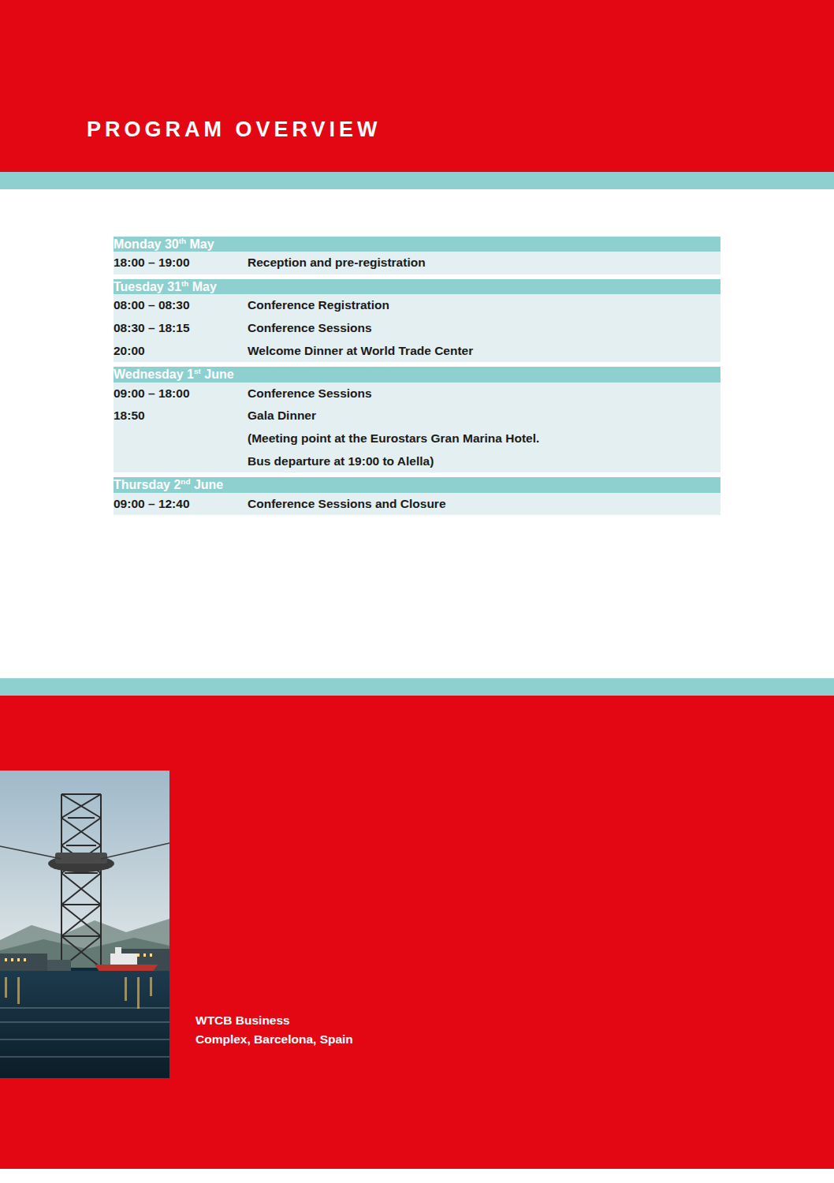PROGRAM OVERVIEW
| Monday 30 th May |
| 18:00 – 19:00 | Reception and pre-registration |
| Tuesday 31 th May |
| 08:00 – 08:30 08:30 – 18:15 20:00 | Conference Registration Conference Sessions Welcome Dinner at World Trade Center |
| Wednesday 1 st June |
| 09:00 – 18:00 18:50 | Conference Sessions Gala Dinner (Meeting point at the Eurostars Gran Marina Hotel. Bus departure at 19:00 to Alella) |
| Thursday 2 nd June |
| 09:00 – 12:40 | Conference Sessions and Closure |
WTCB Business
Complex, Barcelona, Spain